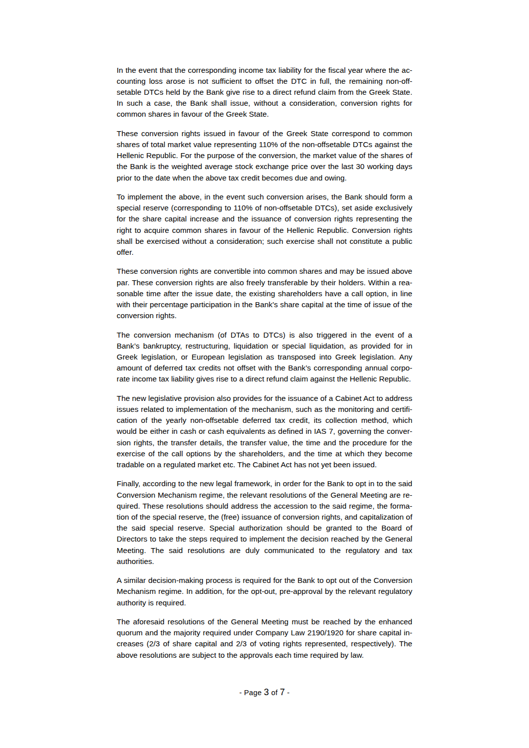In the event that the corresponding income tax liability for the fiscal year where the accounting loss arose is not sufficient to offset the DTC in full, the remaining non-offsetable DTCs held by the Bank give rise to a direct refund claim from the Greek State. In such a case, the Bank shall issue, without a consideration, conversion rights for common shares in favour of the Greek State.
These conversion rights issued in favour of the Greek State correspond to common shares of total market value representing 110% of the non-offsetable DTCs against the Hellenic Republic. For the purpose of the conversion, the market value of the shares of the Bank is the weighted average stock exchange price over the last 30 working days prior to the date when the above tax credit becomes due and owing.
To implement the above, in the event such conversion arises, the Bank should form a special reserve (corresponding to 110% of non-offsetable DTCs), set aside exclusively for the share capital increase and the issuance of conversion rights representing the right to acquire common shares in favour of the Hellenic Republic. Conversion rights shall be exercised without a consideration; such exercise shall not constitute a public offer.
These conversion rights are convertible into common shares and may be issued above par. These conversion rights are also freely transferable by their holders. Within a reasonable time after the issue date, the existing shareholders have a call option, in line with their percentage participation in the Bank’s share capital at the time of issue of the conversion rights.
The conversion mechanism (of DTAs to DTCs) is also triggered in the event of a Bank’s bankruptcy, restructuring, liquidation or special liquidation, as provided for in Greek legislation, or European legislation as transposed into Greek legislation. Any amount of deferred tax credits not offset with the Bank’s corresponding annual corporate income tax liability gives rise to a direct refund claim against the Hellenic Republic.
The new legislative provision also provides for the issuance of a Cabinet Act to address issues related to implementation of the mechanism, such as the monitoring and certification of the yearly non-offsetable deferred tax credit, its collection method, which would be either in cash or cash equivalents as defined in IAS 7, governing the conversion rights, the transfer details, the transfer value, the time and the procedure for the exercise of the call options by the shareholders, and the time at which they become tradable on a regulated market etc. The Cabinet Act has not yet been issued.
Finally, according to the new legal framework, in order for the Bank to opt in to the said Conversion Mechanism regime, the relevant resolutions of the General Meeting are required. These resolutions should address the accession to the said regime, the formation of the special reserve, the (free) issuance of conversion rights, and capitalization of the said special reserve. Special authorization should be granted to the Board of Directors to take the steps required to implement the decision reached by the General Meeting. The said resolutions are duly communicated to the regulatory and tax authorities.
A similar decision-making process is required for the Bank to opt out of the Conversion Mechanism regime. In addition, for the opt-out, pre-approval by the relevant regulatory authority is required.
The aforesaid resolutions of the General Meeting must be reached by the enhanced quorum and the majority required under Company Law 2190/1920 for share capital increases (2/3 of share capital and 2/3 of voting rights represented, respectively). The above resolutions are subject to the approvals each time required by law.
- Page 3 of 7 -